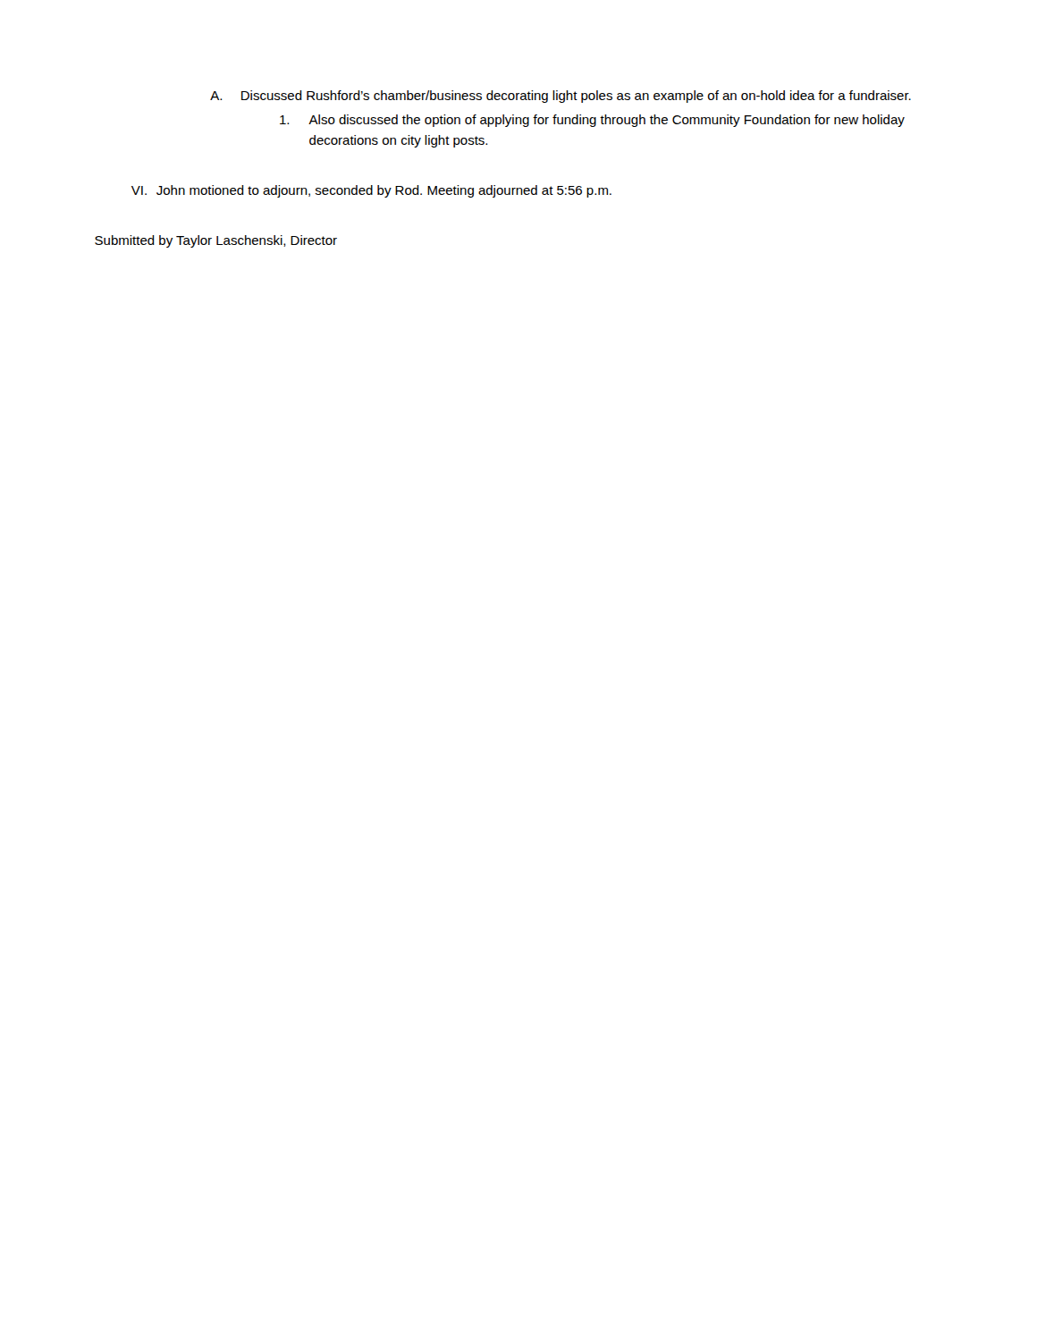A.
Discussed Rushford’s chamber/business decorating light poles as an example of an on-hold idea for a fundraiser.
1.
Also discussed the option of applying for funding through the Community Foundation for new holiday decorations on city light posts.
VI.
John motioned to adjourn, seconded by Rod. Meeting adjourned at 5:56 p.m.
Submitted by Taylor Laschenski, Director